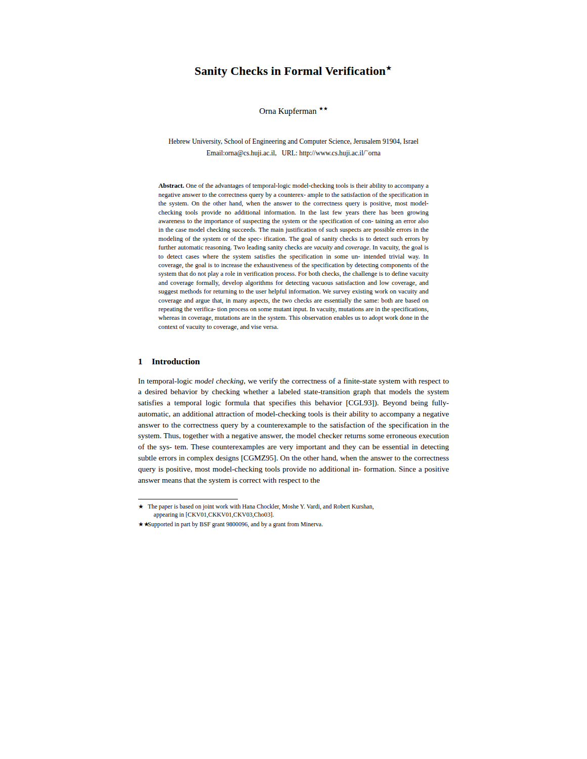Sanity Checks in Formal Verification★
Orna Kupferman ★★
Hebrew University, School of Engineering and Computer Science, Jerusalem 91904, Israel Email:orna@cs.huji.ac.il, URL: http://www.cs.huji.ac.il/~orna
Abstract. One of the advantages of temporal-logic model-checking tools is their ability to accompany a negative answer to the correctness query by a counterex- ample to the satisfaction of the specification in the system. On the other hand, when the answer to the correctness query is positive, most model-checking tools provide no additional information. In the last few years there has been growing awareness to the importance of suspecting the system or the specification of con- taining an error also in the case model checking succeeds. The main justification of such suspects are possible errors in the modeling of the system or of the spec- ification. The goal of sanity checks is to detect such errors by further automatic reasoning. Two leading sanity checks are vacuity and coverage. In vacuity, the goal is to detect cases where the system satisfies the specification in some un- intended trivial way. In coverage, the goal is to increase the exhaustiveness of the specification by detecting components of the system that do not play a role in verification process. For both checks, the challenge is to define vacuity and coverage formally, develop algorithms for detecting vacuous satisfaction and low coverage, and suggest methods for returning to the user helpful information. We survey existing work on vacuity and coverage and argue that, in many aspects, the two checks are essentially the same: both are based on repeating the verifica- tion process on some mutant input. In vacuity, mutations are in the specifications, whereas in coverage, mutations are in the system. This observation enables us to adopt work done in the context of vacuity to coverage, and vise versa.
1 Introduction
In temporal-logic model checking, we verify the correctness of a finite-state system with respect to a desired behavior by checking whether a labeled state-transition graph that models the system satisfies a temporal logic formula that specifies this behavior [CGL93]). Beyond being fully-automatic, an additional attraction of model-checking tools is their ability to accompany a negative answer to the correctness query by a counterexample to the satisfaction of the specification in the system. Thus, together with a negative answer, the model checker returns some erroneous execution of the sys- tem. These counterexamples are very important and they can be essential in detecting subtle errors in complex designs [CGMZ95]. On the other hand, when the answer to the correctness query is positive, most model-checking tools provide no additional in- formation. Since a positive answer means that the system is correct with respect to the
★
The paper is based on joint work with Hana Chockler, Moshe Y. Vardi, and Robert Kurshan, appearing in [CKV01,CKKV01,CKV03,Cho03].
★★
Supported in part by BSF grant 9800096, and by a grant from Minerva.